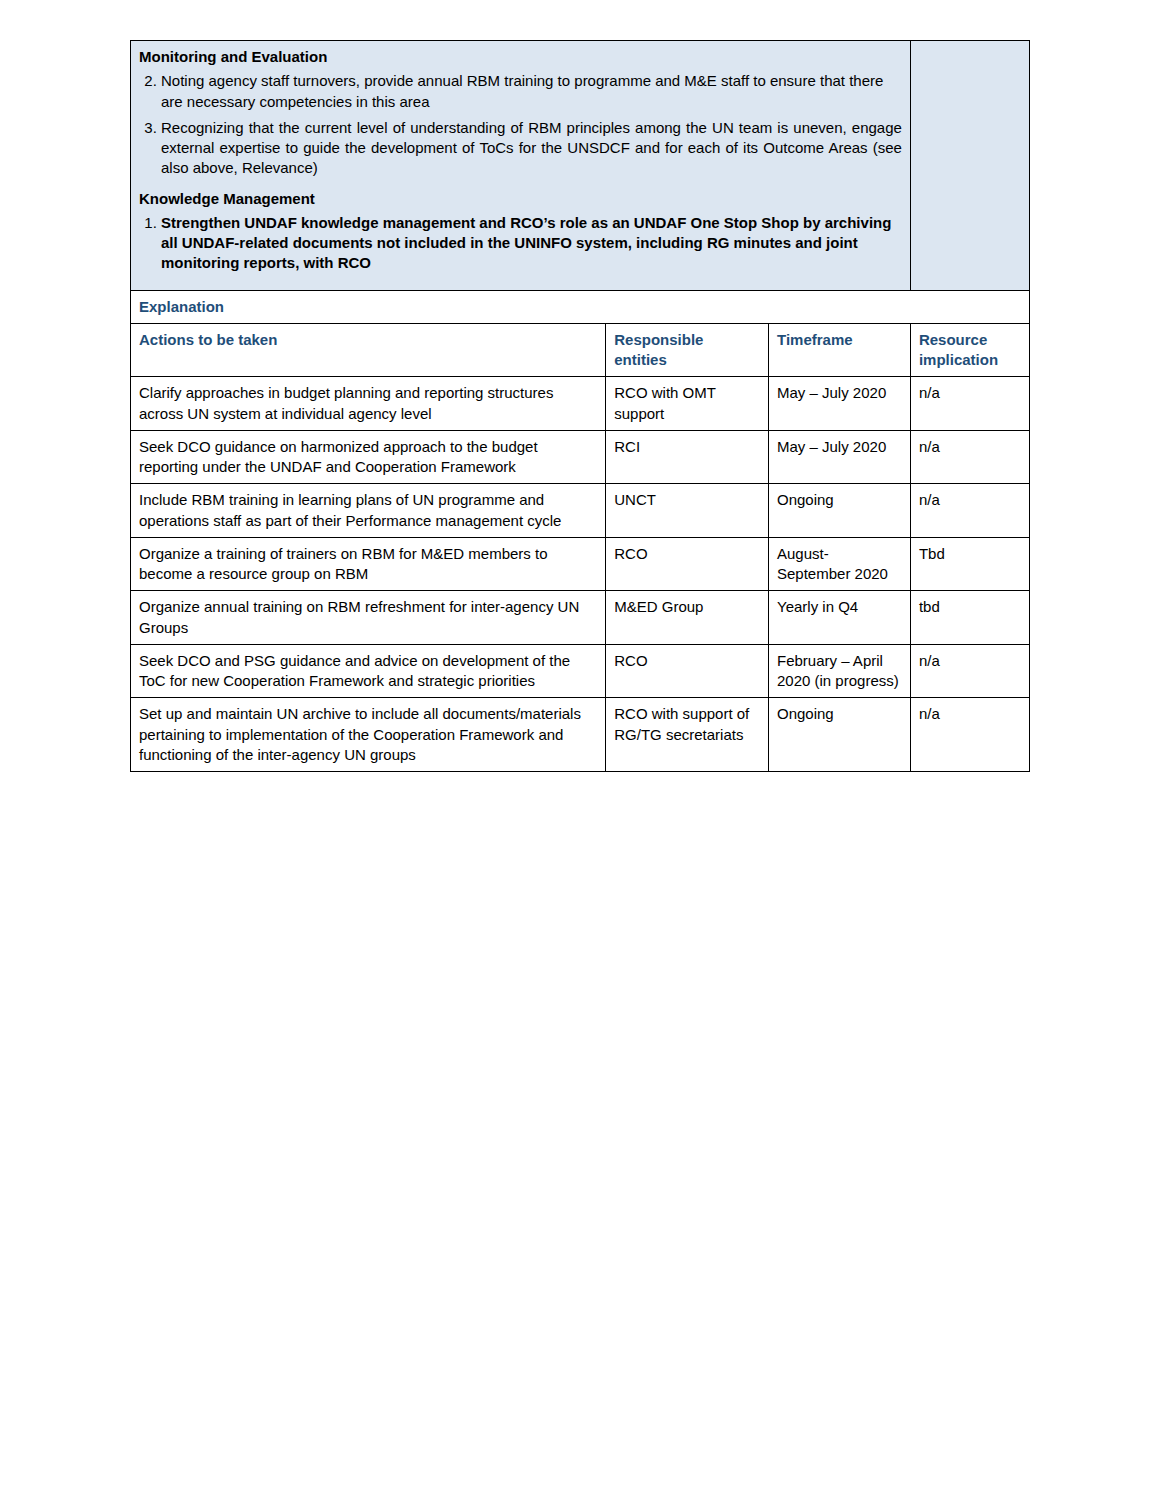| Monitoring and Evaluation Noting agency staff turnovers, provide annual RBM training to programme and M&E staff to ensure that there are necessary competencies in this area Recognizing that the current level of understanding of RBM principles among the UN team is uneven, engage external expertise to guide the development of ToCs for the UNSDCF and for each of its Outcome Areas (see also above, Relevance) Knowledge Management Strengthen UNDAF knowledge management and RCO’s role as an UNDAF One Stop Shop by archiving all UNDAF-related documents not included in the UNINFO system, including RG minutes and joint monitoring reports, with RCO | |
| Explanation |
| Actions to be taken | Responsible entities | Timeframe | Resource implication |
| Clarify approaches in budget planning and reporting structures across UN system at individual agency level | RCO with OMT support | May – July 2020 | n/a |
| Seek DCO guidance on harmonized approach to the budget reporting under the UNDAF and Cooperation Framework | RCI | May – July 2020 | n/a |
| Include RBM training in learning plans of UN programme and operations staff as part of their Performance management cycle | UNCT | Ongoing | n/a |
| Organize a training of trainers on RBM for M&ED members to become a resource group on RBM | RCO | August-September 2020 | Tbd |
| Organize annual training on RBM refreshment for inter-agency UN Groups | M&ED Group | Yearly in Q4 | tbd |
| Seek DCO and PSG guidance and advice on development of the ToC for new Cooperation Framework and strategic priorities | RCO | February – April 2020 (in progress) | n/a |
| Set up and maintain UN archive to include all documents/materials pertaining to implementation of the Cooperation Framework and functioning of the inter-agency UN groups | RCO with support of RG/TG secretariats | Ongoing | n/a |